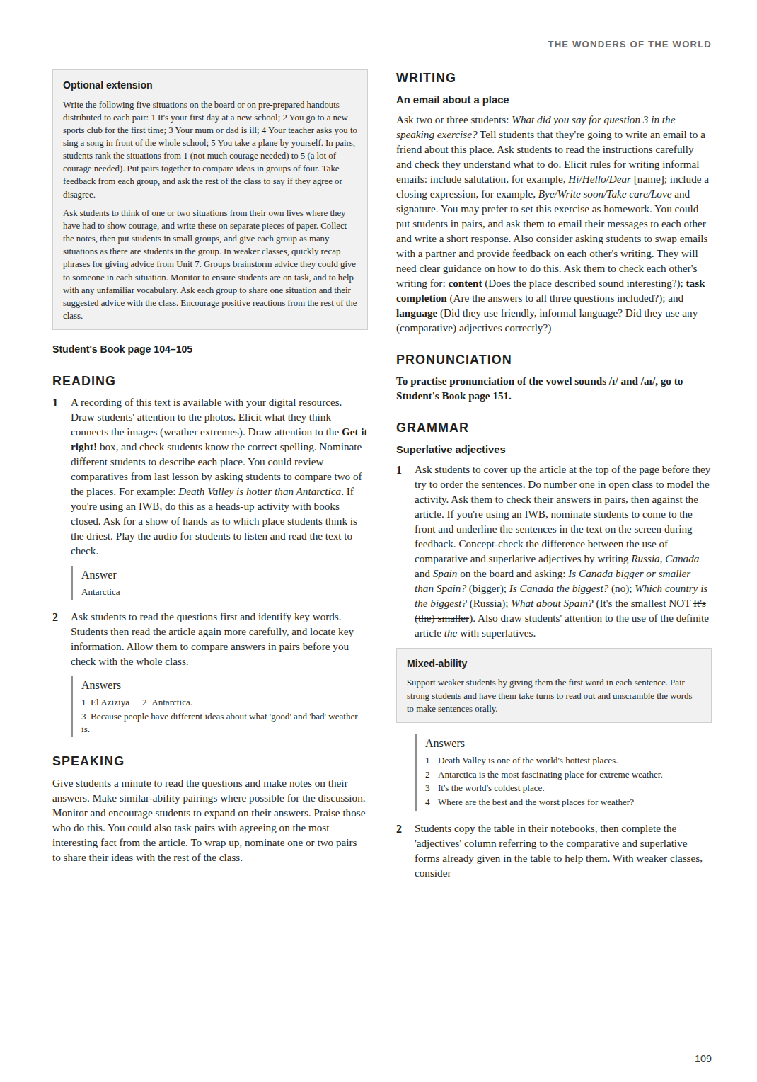The wonders of the world
Optional extension
Write the following five situations on the board or on pre-prepared handouts distributed to each pair: 1 It's your first day at a new school; 2 You go to a new sports club for the first time; 3 Your mum or dad is ill; 4 Your teacher asks you to sing a song in front of the whole school; 5 You take a plane by yourself. In pairs, students rank the situations from 1 (not much courage needed) to 5 (a lot of courage needed). Put pairs together to compare ideas in groups of four. Take feedback from each group, and ask the rest of the class to say if they agree or disagree.
Ask students to think of one or two situations from their own lives where they have had to show courage, and write these on separate pieces of paper. Collect the notes, then put students in small groups, and give each group as many situations as there are students in the group. In weaker classes, quickly recap phrases for giving advice from Unit 7. Groups brainstorm advice they could give to someone in each situation. Monitor to ensure students are on task, and to help with any unfamiliar vocabulary. Ask each group to share one situation and their suggested advice with the class. Encourage positive reactions from the rest of the class.
Student's Book page 104–105
Reading
A recording of this text is available with your digital resources. Draw students' attention to the photos. Elicit what they think connects the images (weather extremes). Draw attention to the Get it right! box, and check students know the correct spelling. Nominate different students to describe each place. You could review comparatives from last lesson by asking students to compare two of the places. For example: Death Valley is hotter than Antarctica. If you're using an IWB, do this as a heads-up activity with books closed. Ask for a show of hands as to which place students think is the driest. Play the audio for students to listen and read the text to check.
Answer
Antarctica
Ask students to read the questions first and identify key words. Students then read the article again more carefully, and locate key information. Allow them to compare answers in pairs before you check with the whole class.
Answers
1 El Aziziya 2 Antarctica.
3 Because people have different ideas about what 'good' and 'bad' weather is.
Speaking
Give students a minute to read the questions and make notes on their answers. Make similar-ability pairings where possible for the discussion. Monitor and encourage students to expand on their answers. Praise those who do this. You could also task pairs with agreeing on the most interesting fact from the article. To wrap up, nominate one or two pairs to share their ideas with the rest of the class.
Writing
An email about a place
Ask two or three students: What did you say for question 3 in the speaking exercise? Tell students that they're going to write an email to a friend about this place. Ask students to read the instructions carefully and check they understand what to do. Elicit rules for writing informal emails: include salutation, for example, Hi/Hello/Dear [name]; include a closing expression, for example, Bye/Write soon/Take care/Love and signature. You may prefer to set this exercise as homework. You could put students in pairs, and ask them to email their messages to each other and write a short response. Also consider asking students to swap emails with a partner and provide feedback on each other's writing. They will need clear guidance on how to do this. Ask them to check each other's writing for: content (Does the place described sound interesting?); task completion (Are the answers to all three questions included?); and language (Did they use friendly, informal language? Did they use any (comparative) adjectives correctly?)
Pronunciation
To practise pronunciation of the vowel sounds /ɪ/ and /aɪ/, go to Student's Book page 151.
Grammar
Superlative adjectives
Ask students to cover up the article at the top of the page before they try to order the sentences. Do number one in open class to model the activity. Ask them to check their answers in pairs, then against the article. If you're using an IWB, nominate students to come to the front and underline the sentences in the text on the screen during feedback. Concept-check the difference between the use of comparative and superlative adjectives by writing Russia, Canada and Spain on the board and asking: Is Canada bigger or smaller than Spain? (bigger); Is Canada the biggest? (no); Which country is the biggest? (Russia); What about Spain? (It's the smallest NOT It's (the) smaller). Also draw students' attention to the use of the definite article the with superlatives.
Mixed-ability
Support weaker students by giving them the first word in each sentence. Pair strong students and have them take turns to read out and unscramble the words to make sentences orally.
Answers
Death Valley is one of the world's hottest places.
Antarctica is the most fascinating place for extreme weather.
It's the world's coldest place.
Where are the best and the worst places for weather?
Students copy the table in their notebooks, then complete the 'adjectives' column referring to the comparative and superlative forms already given in the table to help them. With weaker classes, consider
109